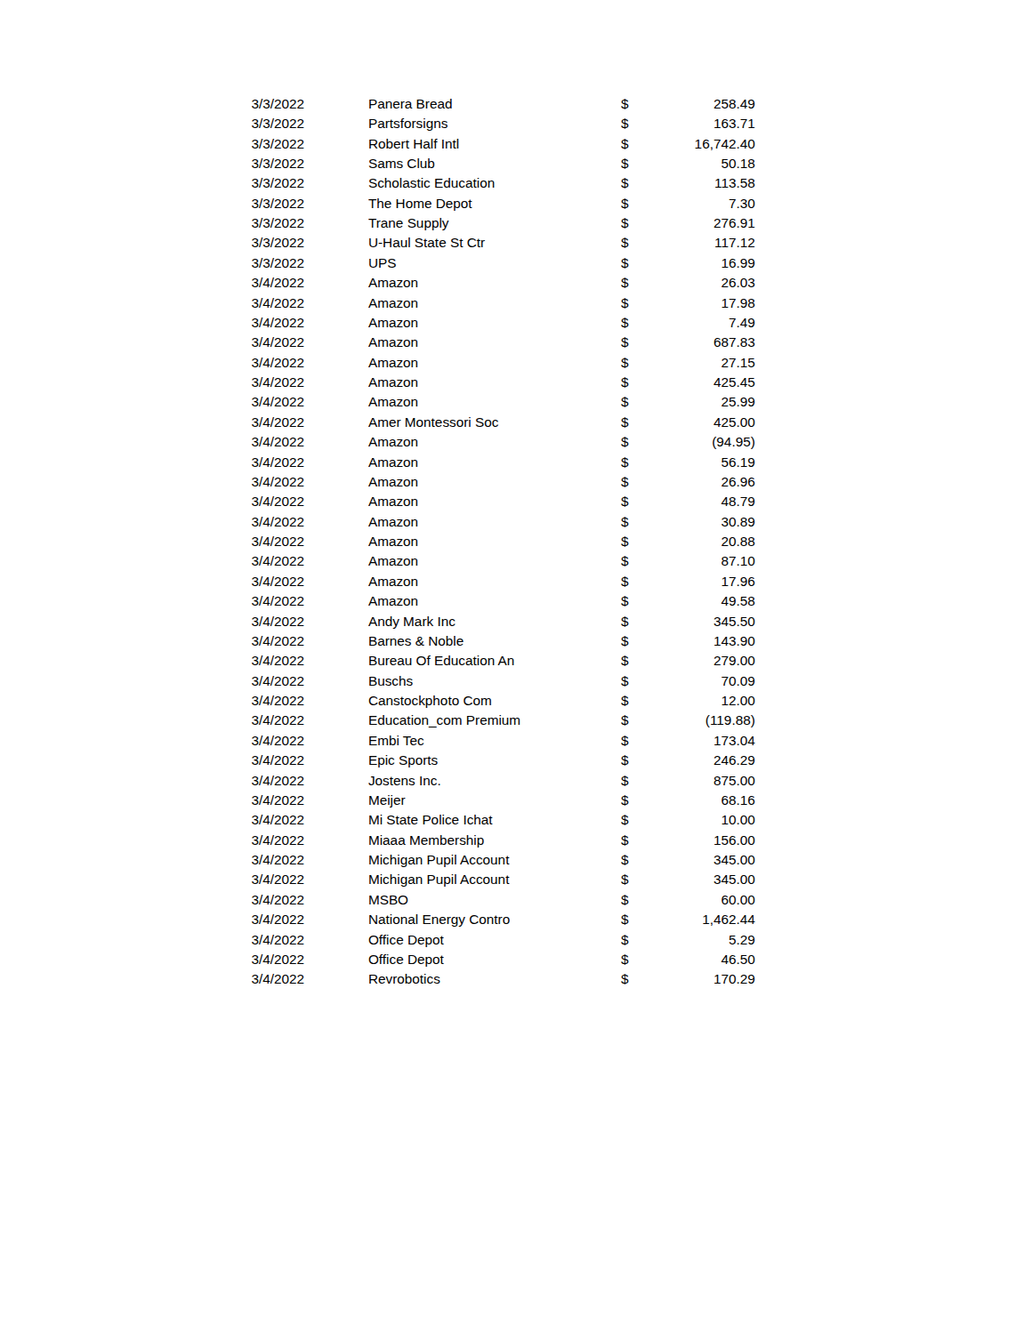| 3/3/2022 | Panera Bread | $ | 258.49 |
| 3/3/2022 | Partsforsigns | $ | 163.71 |
| 3/3/2022 | Robert Half Intl | $ | 16,742.40 |
| 3/3/2022 | Sams Club | $ | 50.18 |
| 3/3/2022 | Scholastic Education | $ | 113.58 |
| 3/3/2022 | The Home Depot | $ | 7.30 |
| 3/3/2022 | Trane Supply | $ | 276.91 |
| 3/3/2022 | U-Haul State St Ctr | $ | 117.12 |
| 3/3/2022 | UPS | $ | 16.99 |
| 3/4/2022 | Amazon | $ | 26.03 |
| 3/4/2022 | Amazon | $ | 17.98 |
| 3/4/2022 | Amazon | $ | 7.49 |
| 3/4/2022 | Amazon | $ | 687.83 |
| 3/4/2022 | Amazon | $ | 27.15 |
| 3/4/2022 | Amazon | $ | 425.45 |
| 3/4/2022 | Amazon | $ | 25.99 |
| 3/4/2022 | Amer Montessori Soc | $ | 425.00 |
| 3/4/2022 | Amazon | $ | (94.95) |
| 3/4/2022 | Amazon | $ | 56.19 |
| 3/4/2022 | Amazon | $ | 26.96 |
| 3/4/2022 | Amazon | $ | 48.79 |
| 3/4/2022 | Amazon | $ | 30.89 |
| 3/4/2022 | Amazon | $ | 20.88 |
| 3/4/2022 | Amazon | $ | 87.10 |
| 3/4/2022 | Amazon | $ | 17.96 |
| 3/4/2022 | Amazon | $ | 49.58 |
| 3/4/2022 | Andy Mark Inc | $ | 345.50 |
| 3/4/2022 | Barnes & Noble | $ | 143.90 |
| 3/4/2022 | Bureau Of Education An | $ | 279.00 |
| 3/4/2022 | Buschs | $ | 70.09 |
| 3/4/2022 | Canstockphoto Com | $ | 12.00 |
| 3/4/2022 | Education_com Premium | $ | (119.88) |
| 3/4/2022 | Embi Tec | $ | 173.04 |
| 3/4/2022 | Epic Sports | $ | 246.29 |
| 3/4/2022 | Jostens Inc. | $ | 875.00 |
| 3/4/2022 | Meijer | $ | 68.16 |
| 3/4/2022 | Mi State Police Ichat | $ | 10.00 |
| 3/4/2022 | Miaaa Membership | $ | 156.00 |
| 3/4/2022 | Michigan Pupil Account | $ | 345.00 |
| 3/4/2022 | Michigan Pupil Account | $ | 345.00 |
| 3/4/2022 | MSBO | $ | 60.00 |
| 3/4/2022 | National Energy Contro | $ | 1,462.44 |
| 3/4/2022 | Office Depot | $ | 5.29 |
| 3/4/2022 | Office Depot | $ | 46.50 |
| 3/4/2022 | Revrobotics | $ | 170.29 |